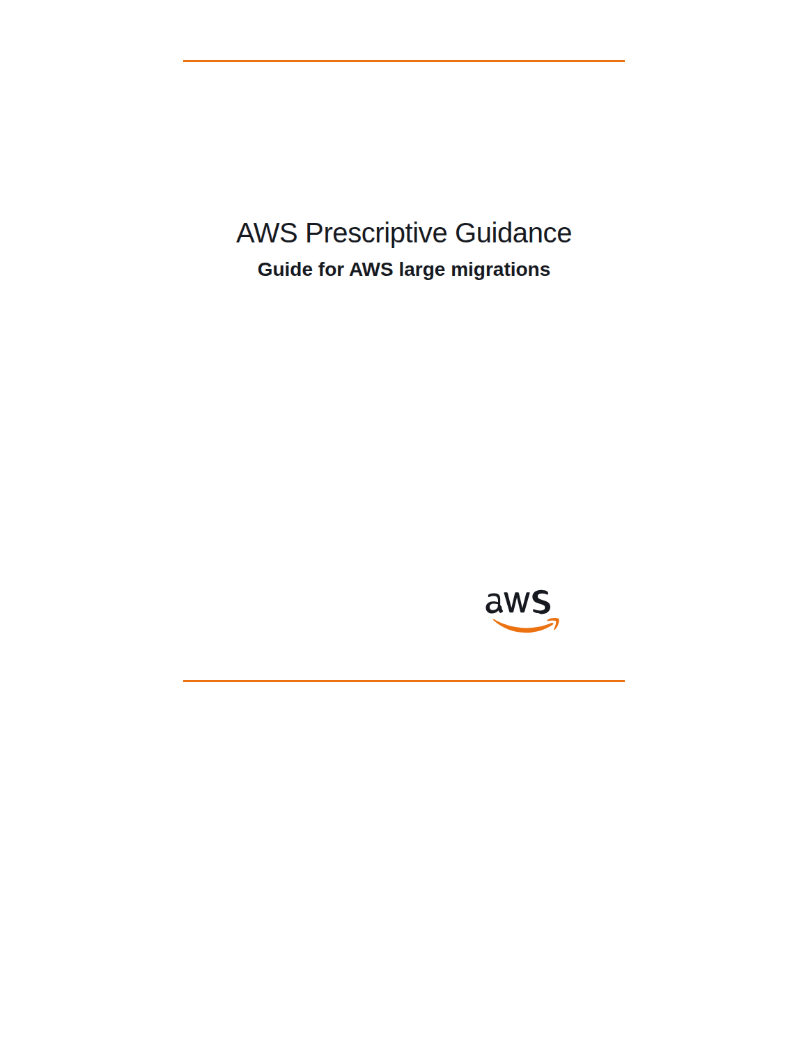AWS Prescriptive Guidance
Guide for AWS large migrations